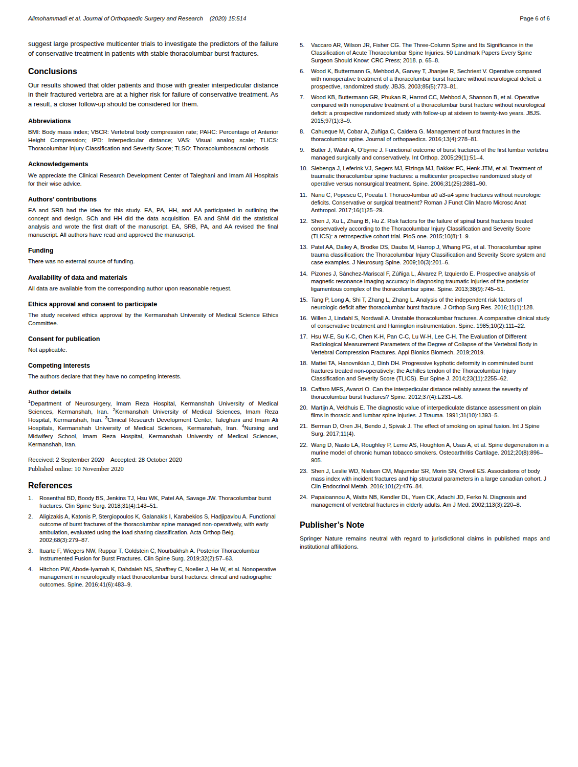Alimohammadi et al. Journal of Orthopaedic Surgery and Research (2020) 15:514
Page 6 of 6
suggest large prospective multicenter trials to investigate the predictors of the failure of conservative treatment in patients with stable thoracolumbar burst fractures.
Conclusions
Our results showed that older patients and those with greater interpedicular distance in their fractured vertebra are at a higher risk for failure of conservative treatment. As a result, a closer follow-up should be considered for them.
Abbreviations
BMI: Body mass index; VBCR: Vertebral body compression rate; PAHC: Percentage of Anterior Height Compression; IPD: Interpedicular distance; VAS: Visual analog scale; TLICS: Thoracolumbar Injury Classification and Severity Score; TLSO: Thoracolumbosacral orthosis
Acknowledgements
We appreciate the Clinical Research Development Center of Taleghani and Imam Ali Hospitals for their wise advice.
Authors’ contributions
EA and SRB had the idea for this study. EA, PA, HH, and AA participated in outlining the concept and design. SCh and HH did the data acquisition. EA and ShM did the statistical analysis and wrote the first draft of the manuscript. EA, SRB, PA, and AA revised the final manuscript. All authors have read and approved the manuscript.
Funding
There was no external source of funding.
Availability of data and materials
All data are available from the corresponding author upon reasonable request.
Ethics approval and consent to participate
The study received ethics approval by the Kermanshah University of Medical Science Ethics Committee.
Consent for publication
Not applicable.
Competing interests
The authors declare that they have no competing interests.
Author details
1Department of Neurosurgery, Imam Reza Hospital, Kermanshah University of Medical Sciences, Kermanshah, Iran. 2Kermanshah University of Medical Sciences, Imam Reza Hospital, Kermanshah, Iran. 3Clinical Research Development Center, Taleghani and Imam Ali Hospitals, Kermanshah University of Medical Sciences, Kermanshah, Iran. 4Nursing and Midwifery School, Imam Reza Hospital, Kermanshah University of Medical Sciences, Kermanshah, Iran.
Received: 2 September 2020 Accepted: 28 October 2020
Published online: 10 November 2020
References
Rosenthal BD, Boody BS, Jenkins TJ, Hsu WK, Patel AA, Savage JW. Thoracolumbar burst fractures. Clin Spine Surg. 2018;31(4):143–51.
Aligizakis A, Katonis P, Stergiopoulos K, Galanakis I, Karabekios S, Hadjipavlou A. Functional outcome of burst fractures of the thoracolumbar spine managed non-operatively, with early ambulation, evaluated using the load sharing classification. Acta Orthop Belg. 2002;68(3):279–87.
Ituarte F, Wiegers NW, Ruppar T, Goldstein C, Nourbakhsh A. Posterior Thoracolumbar Instrumented Fusion for Burst Fractures. Clin Spine Surg. 2019;32(2):57–63.
Hitchon PW, Abode-Iyamah K, Dahdaleh NS, Shaffrey C, Noeller J, He W, et al. Nonoperative management in neurologically intact thoracolumbar burst fractures: clinical and radiographic outcomes. Spine. 2016;41(6):483–9.
Vaccaro AR, Wilson JR, Fisher CG. The Three-Column Spine and Its Significance in the Classification of Acute Thoracolumbar Spine Injuries. 50 Landmark Papers Every Spine Surgeon Should Know: CRC Press; 2018. p. 65–8.
Wood K, Buttermann G, Mehbod A, Garvey T, Jhanjee R, Sechriest V. Operative compared with nonoperative treatment of a thoracolumbar burst fracture without neurological deficit: a prospective, randomized study. JBJS. 2003;85(5):773–81.
Wood KB, Buttermann GR, Phukan R, Harrod CC, Mehbod A, Shannon B, et al. Operative compared with nonoperative treatment of a thoracolumbar burst fracture without neurological deficit: a prospective randomized study with follow-up at sixteen to twenty-two years. JBJS. 2015;97(1):3–9.
Cahueque M, Cobar A, Zuñiga C, Caldera G. Management of burst fractures in the thoracolumbar spine. Journal of orthopaedics. 2016;13(4):278–81.
Butler J, Walsh A, O’byrne J. Functional outcome of burst fractures of the first lumbar vertebra managed surgically and conservatively. Int Orthop. 2005;29(1):51–4.
Siebenga J, Leferink VJ, Segers MJ, Elzinga MJ, Bakker FC, Henk JTM, et al. Treatment of traumatic thoracolumbar spine fractures: a multicenter prospective randomized study of operative versus nonsurgical treatment. Spine. 2006;31(25):2881–90.
Nanu C, Popescu C, Poeata I. Thoraco-lumbar a0 a3-a4 spine fractures without neurologic deficits. Conservative or surgical treatment? Roman J Funct Clin Macro Microsc Anat Anthropol. 2017;16(1)25–29.
Shen J, Xu L, Zhang B, Hu Z. Risk factors for the failure of spinal burst fractures treated conservatively according to the Thoracolumbar Injury Classification and Severity Score (TLICS): a retrospective cohort trial. PloS one. 2015;10(8):1–9.
Patel AA, Dailey A, Brodke DS, Daubs M, Harrop J, Whang PG, et al. Thoracolumbar spine trauma classification: the Thoracolumbar Injury Classification and Severity Score system and case examples. J Neurosurg Spine. 2009;10(3):201–6.
Pizones J, Sánchez-Mariscal F, Zúñiga L, Álvarez P, Izquierdo E. Prospective analysis of magnetic resonance imaging accuracy in diagnosing traumatic injuries of the posterior ligamentous complex of the thoracolumbar spine. Spine. 2013;38(9):745–51.
Tang P, Long A, Shi T, Zhang L, Zhang L. Analysis of the independent risk factors of neurologic deficit after thoracolumbar burst fracture. J Orthop Surg Res. 2016;11(1):128.
Willen J, Lindahl S, Nordwall A. Unstable thoracolumbar fractures. A comparative clinical study of conservative treatment and Harrington instrumentation. Spine. 1985;10(2):111–22.
Hsu W-E, Su K-C, Chen K-H, Pan C-C, Lu W-H, Lee C-H. The Evaluation of Different Radiological Measurement Parameters of the Degree of Collapse of the Vertebral Body in Vertebral Compression Fractures. Appl Bionics Biomech. 2019;2019.
Mattei TA, Hanovnikian J, Dinh DH. Progressive kyphotic deformity in comminuted burst fractures treated non-operatively: the Achilles tendon of the Thoracolumbar Injury Classification and Severity Score (TLICS). Eur Spine J. 2014;23(11):2255–62.
Caffaro MFS, Avanzi O. Can the interpedicular distance reliably assess the severity of thoracolumbar burst fractures? Spine. 2012;37(4):E231–E6.
Martijn A, Veldhuis E. The diagnostic value of interpediculate distance assessment on plain films in thoracic and lumbar spine injuries. J Trauma. 1991;31(10):1393–5.
Berman D, Oren JH, Bendo J, Spivak J. The effect of smoking on spinal fusion. Int J Spine Surg. 2017;11(4).
Wang D, Nasto LA, Roughley P, Leme AS, Houghton A, Usas A, et al. Spine degeneration in a murine model of chronic human tobacco smokers. Osteoarthritis Cartilage. 2012;20(8):896–905.
Shen J, Leslie WD, Nielson CM, Majumdar SR, Morin SN, Orwoll ES. Associations of body mass index with incident fractures and hip structural parameters in a large canadian cohort. J Clin Endocrinol Metab. 2016;101(2):476–84.
Papaioannou A, Watts NB, Kendler DL, Yuen CK, Adachi JD, Ferko N. Diagnosis and management of vertebral fractures in elderly adults. Am J Med. 2002;113(3):220–8.
Publisher’s Note
Springer Nature remains neutral with regard to jurisdictional claims in published maps and institutional affiliations.